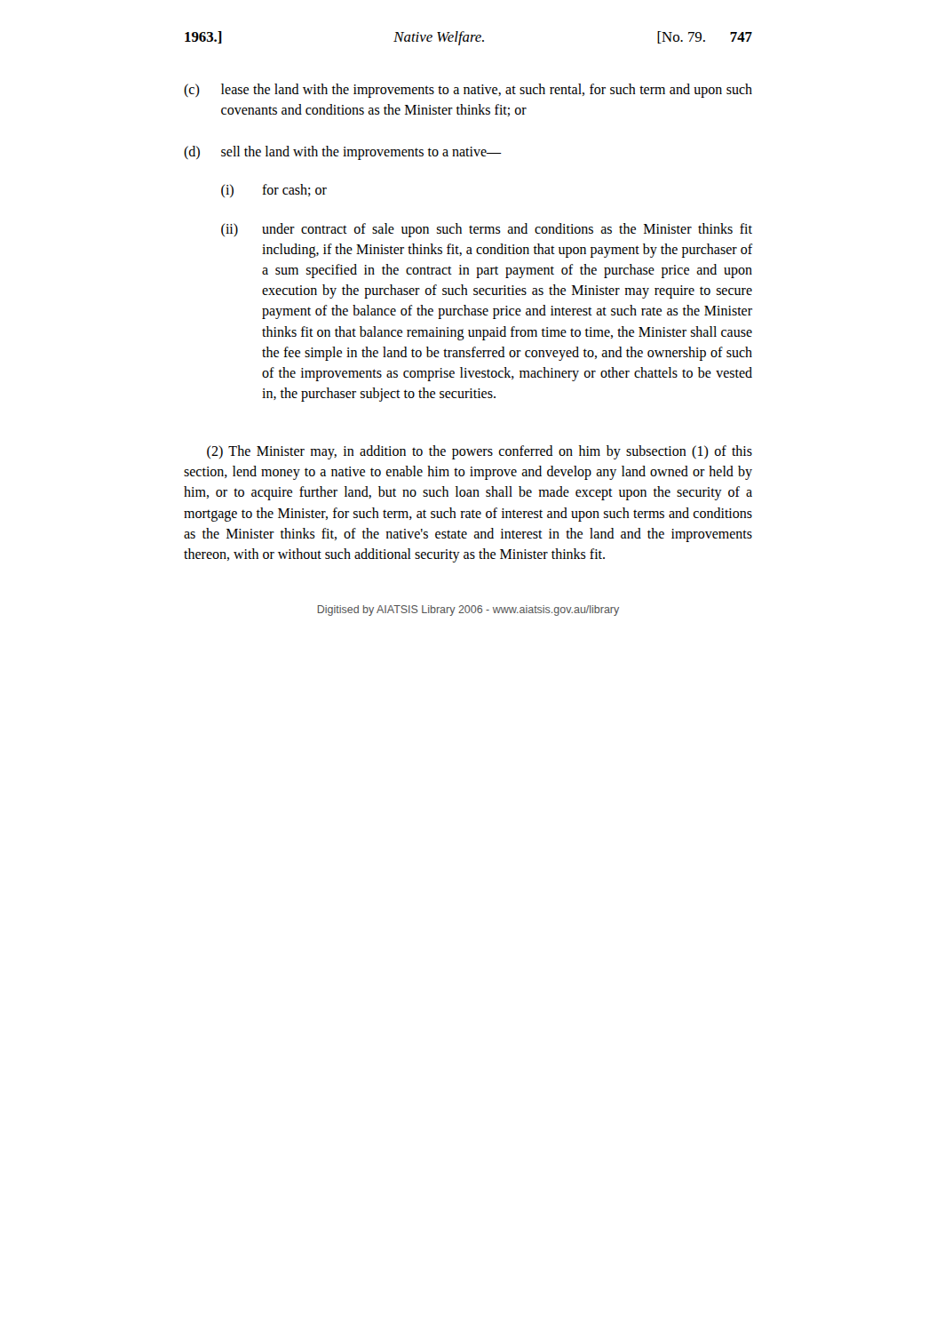1963.] Native Welfare. [No. 79. 747
(c) lease the land with the improvements to a native, at such rental, for such term and upon such covenants and conditions as the Minister thinks fit; or
(d) sell the land with the improvements to a native—
(i) for cash; or
(ii) under contract of sale upon such terms and conditions as the Minister thinks fit including, if the Minister thinks fit, a condition that upon payment by the purchaser of a sum specified in the contract in part payment of the purchase price and upon execution by the purchaser of such securities as the Minister may require to secure payment of the balance of the purchase price and interest at such rate as the Minister thinks fit on that balance remaining unpaid from time to time, the Minister shall cause the fee simple in the land to be transferred or conveyed to, and the ownership of such of the improvements as comprise livestock, machinery or other chattels to be vested in, the purchaser subject to the securities.
(2) The Minister may, in addition to the powers conferred on him by subsection (1) of this section, lend money to a native to enable him to improve and develop any land owned or held by him, or to acquire further land, but no such loan shall be made except upon the security of a mortgage to the Minister, for such term, at such rate of interest and upon such terms and conditions as the Minister thinks fit, of the native's estate and interest in the land and the improvements thereon, with or without such additional security as the Minister thinks fit.
Digitised by AIATSIS Library 2006 - www.aiatsis.gov.au/library